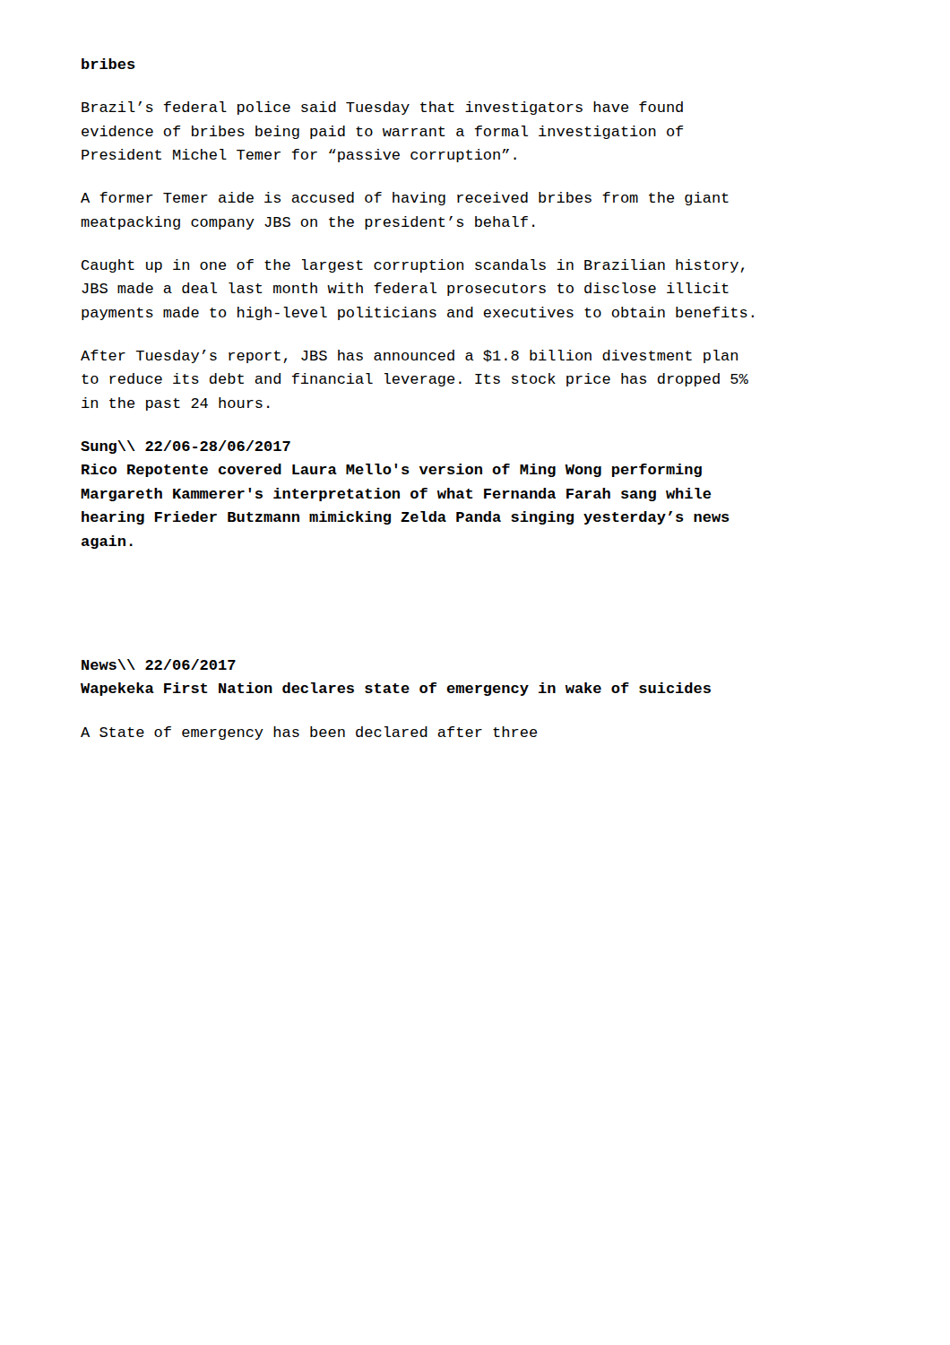bribes
Brazil’s federal police said Tuesday that investigators have found evidence of bribes being paid to warrant a formal investigation of President Michel Temer for “passive corruption”.
A former Temer aide is accused of having received bribes from the giant meatpacking company JBS on the president’s behalf.
Caught up in one of the largest corruption scandals in Brazilian history, JBS made a deal last month with federal prosecutors to disclose illicit payments made to high-level politicians and executives to obtain benefits.
After Tuesday’s report, JBS has announced a $1.8 billion divestment plan to reduce its debt and financial leverage. Its stock price has dropped 5% in the past 24 hours.
Sung\\ 22/06-28/06/2017
Rico Repotente covered Laura Mello's version of Ming Wong performing Margareth Kammerer's interpretation of what Fernanda Farah sang while hearing Frieder Butzmann mimicking Zelda Panda singing yesterday’s news again.
News\\ 22/06/2017
Wapekeka First Nation declares state of emergency in wake of suicides
A State of emergency has been declared after three